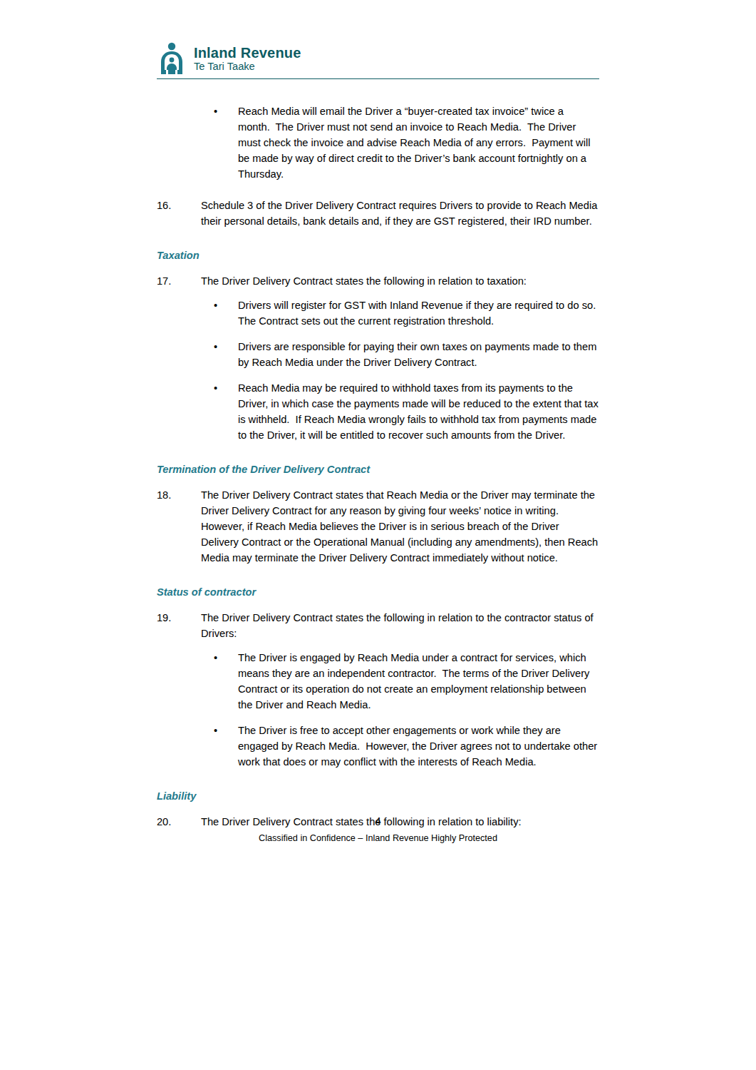Inland Revenue
Te Tari Taake
Reach Media will email the Driver a “buyer-created tax invoice” twice a month. The Driver must not send an invoice to Reach Media. The Driver must check the invoice and advise Reach Media of any errors. Payment will be made by way of direct credit to the Driver’s bank account fortnightly on a Thursday.
16. Schedule 3 of the Driver Delivery Contract requires Drivers to provide to Reach Media their personal details, bank details and, if they are GST registered, their IRD number.
Taxation
17. The Driver Delivery Contract states the following in relation to taxation:
Drivers will register for GST with Inland Revenue if they are required to do so. The Contract sets out the current registration threshold.
Drivers are responsible for paying their own taxes on payments made to them by Reach Media under the Driver Delivery Contract.
Reach Media may be required to withhold taxes from its payments to the Driver, in which case the payments made will be reduced to the extent that tax is withheld. If Reach Media wrongly fails to withhold tax from payments made to the Driver, it will be entitled to recover such amounts from the Driver.
Termination of the Driver Delivery Contract
18. The Driver Delivery Contract states that Reach Media or the Driver may terminate the Driver Delivery Contract for any reason by giving four weeks’ notice in writing. However, if Reach Media believes the Driver is in serious breach of the Driver Delivery Contract or the Operational Manual (including any amendments), then Reach Media may terminate the Driver Delivery Contract immediately without notice.
Status of contractor
19. The Driver Delivery Contract states the following in relation to the contractor status of Drivers:
The Driver is engaged by Reach Media under a contract for services, which means they are an independent contractor. The terms of the Driver Delivery Contract or its operation do not create an employment relationship between the Driver and Reach Media.
The Driver is free to accept other engagements or work while they are engaged by Reach Media. However, the Driver agrees not to undertake other work that does or may conflict with the interests of Reach Media.
Liability
20. The Driver Delivery Contract states the following in relation to liability:
4
Classified in Confidence – Inland Revenue Highly Protected